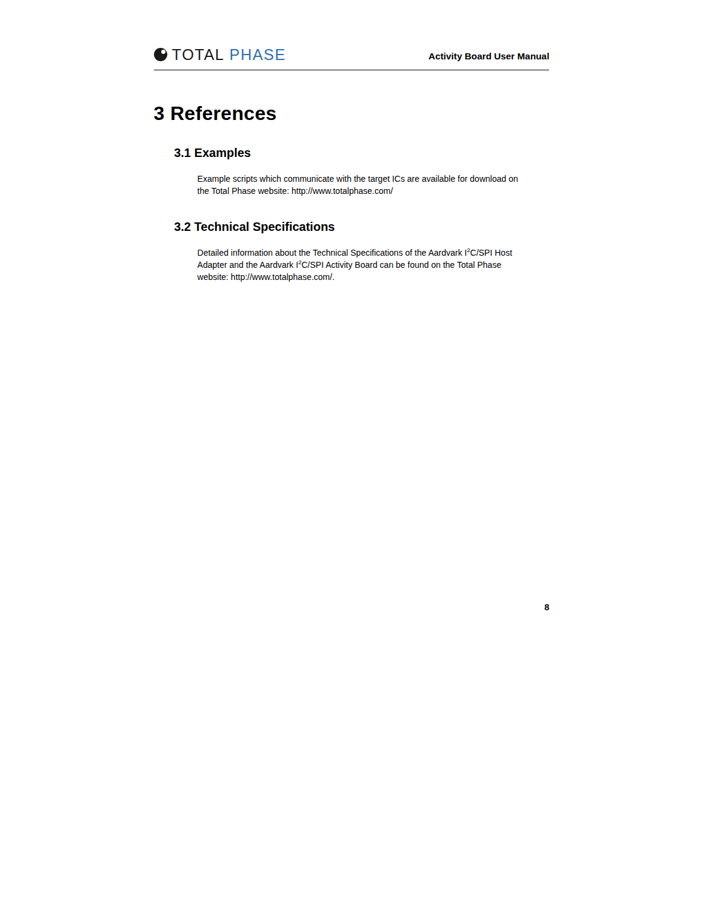TOTAL PHASE
Activity Board User Manual
3 References
3.1 Examples
Example scripts which communicate with the target ICs are available for download on the Total Phase website: http://www.totalphase.com/
3.2 Technical Specifications
Detailed information about the Technical Specifications of the Aardvark I2C/SPI Host Adapter and the Aardvark I2C/SPI Activity Board can be found on the Total Phase website: http://www.totalphase.com/.
8